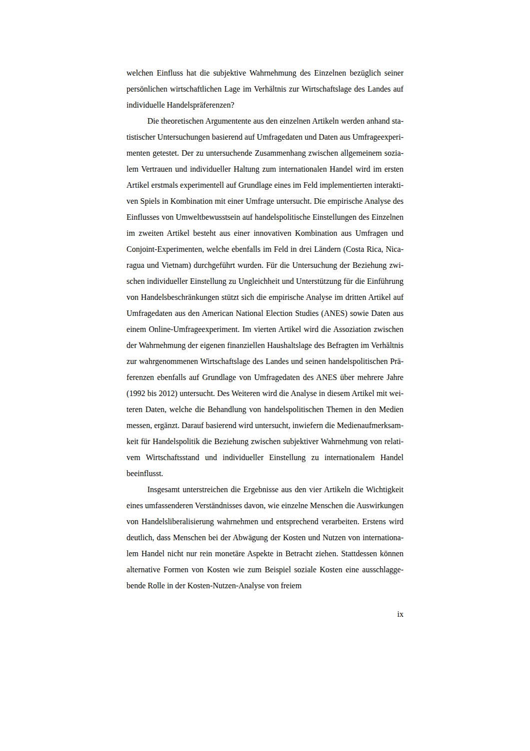welchen Einfluss hat die subjektive Wahrnehmung des Einzelnen bezüglich seiner persönlichen wirtschaftlichen Lage im Verhältnis zur Wirtschaftslage des Landes auf individuelle Handelspräferenzen?
Die theoretischen Argumentente aus den einzelnen Artikeln werden anhand statistischer Untersuchungen basierend auf Umfragedaten und Daten aus Umfrageexperimenten getestet. Der zu untersuchende Zusammenhang zwischen allgemeinem sozialem Vertrauen und individueller Haltung zum internationalen Handel wird im ersten Artikel erstmals experimentell auf Grundlage eines im Feld implementierten interaktiven Spiels in Kombination mit einer Umfrage untersucht. Die empirische Analyse des Einflusses von Umweltbewusstsein auf handelspolitische Einstellungen des Einzelnen im zweiten Artikel besteht aus einer innovativen Kombination aus Umfragen und Conjoint-Experimenten, welche ebenfalls im Feld in drei Ländern (Costa Rica, Nicaragua und Vietnam) durchgeführt wurden. Für die Untersuchung der Beziehung zwischen individueller Einstellung zu Ungleichheit und Unterstützung für die Einführung von Handelsbeschränkungen stützt sich die empirische Analyse im dritten Artikel auf Umfragedaten aus den American National Election Studies (ANES) sowie Daten aus einem Online-Umfrageexperiment. Im vierten Artikel wird die Assoziation zwischen der Wahrnehmung der eigenen finanziellen Haushaltslage des Befragten im Verhältnis zur wahrgenommenen Wirtschaftslage des Landes und seinen handelspolitischen Präferenzen ebenfalls auf Grundlage von Umfragedaten des ANES über mehrere Jahre (1992 bis 2012) untersucht. Des Weiteren wird die Analyse in diesem Artikel mit weiteren Daten, welche die Behandlung von handelspolitischen Themen in den Medien messen, ergänzt. Darauf basierend wird untersucht, inwiefern die Medienaufmerksamkeit für Handelspolitik die Beziehung zwischen subjektiver Wahrnehmung von relativem Wirtschaftsstand und individueller Einstellung zu internationalem Handel beeinflusst.
Insgesamt unterstreichen die Ergebnisse aus den vier Artikeln die Wichtigkeit eines umfassenderen Verständnisses davon, wie einzelne Menschen die Auswirkungen von Handelsliberalisierung wahrnehmen und entsprechend verarbeiten. Erstens wird deutlich, dass Menschen bei der Abwägung der Kosten und Nutzen von internationalem Handel nicht nur rein monetäre Aspekte in Betracht ziehen. Stattdessen können alternative Formen von Kosten wie zum Beispiel soziale Kosten eine ausschlaggebende Rolle in der Kosten-Nutzen-Analyse von freiem
ix